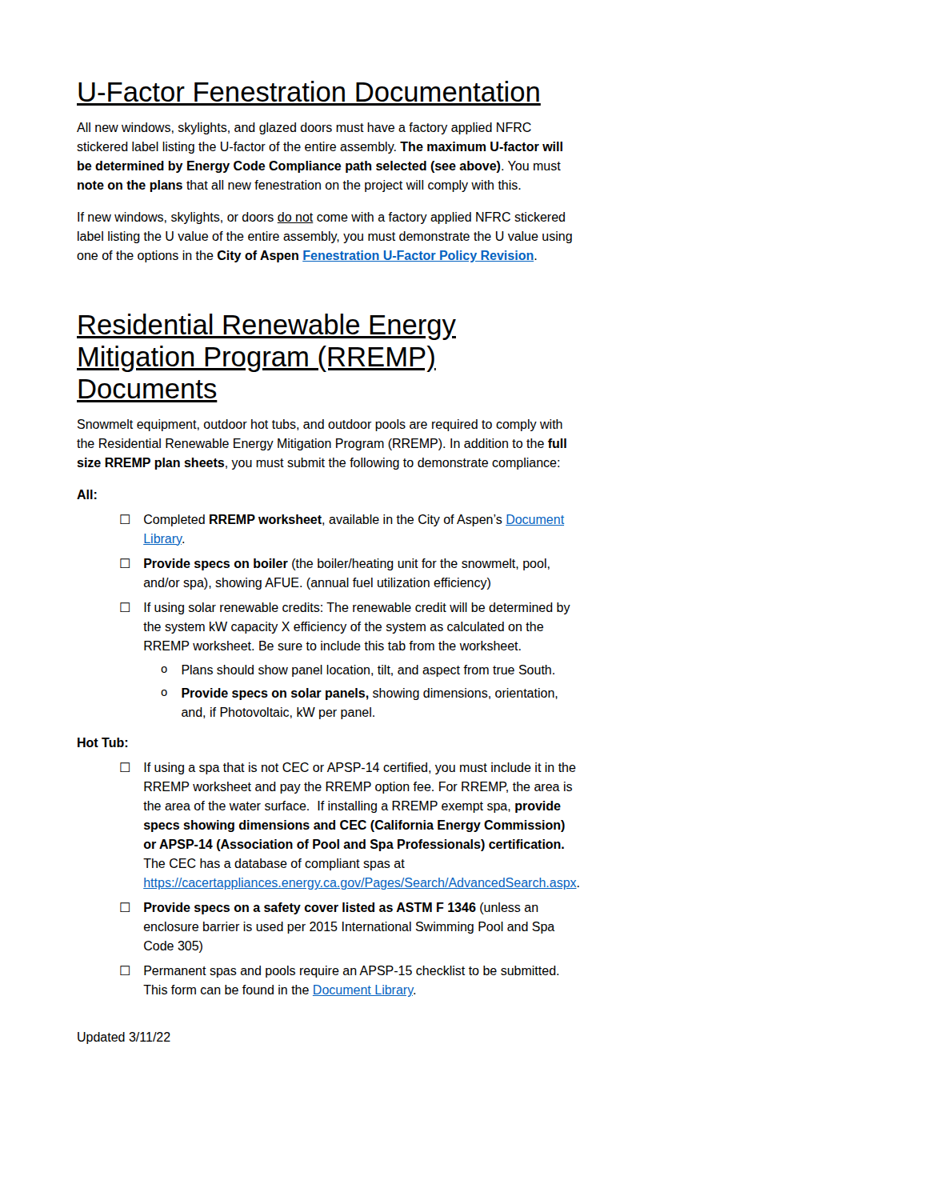U-Factor Fenestration Documentation
All new windows, skylights, and glazed doors must have a factory applied NFRC stickered label listing the U-factor of the entire assembly. The maximum U-factor will be determined by Energy Code Compliance path selected (see above). You must note on the plans that all new fenestration on the project will comply with this.
If new windows, skylights, or doors do not come with a factory applied NFRC stickered label listing the U value of the entire assembly, you must demonstrate the U value using one of the options in the City of Aspen Fenestration U-Factor Policy Revision.
Residential Renewable Energy Mitigation Program (RREMP) Documents
Snowmelt equipment, outdoor hot tubs, and outdoor pools are required to comply with the Residential Renewable Energy Mitigation Program (RREMP). In addition to the full size RREMP plan sheets, you must submit the following to demonstrate compliance:
All:
Completed RREMP worksheet, available in the City of Aspen’s Document Library.
Provide specs on boiler (the boiler/heating unit for the snowmelt, pool, and/or spa), showing AFUE. (annual fuel utilization efficiency)
If using solar renewable credits: The renewable credit will be determined by the system kW capacity X efficiency of the system as calculated on the RREMP worksheet. Be sure to include this tab from the worksheet.
Plans should show panel location, tilt, and aspect from true South.
Provide specs on solar panels, showing dimensions, orientation, and, if Photovoltaic, kW per panel.
Hot Tub:
If using a spa that is not CEC or APSP-14 certified, you must include it in the RREMP worksheet and pay the RREMP option fee. For RREMP, the area is the area of the water surface. If installing a RREMP exempt spa, provide specs showing dimensions and CEC (California Energy Commission) or APSP-14 (Association of Pool and Spa Professionals) certification. The CEC has a database of compliant spas at https://cacertappliances.energy.ca.gov/Pages/Search/AdvancedSearch.aspx.
Provide specs on a safety cover listed as ASTM F 1346 (unless an enclosure barrier is used per 2015 International Swimming Pool and Spa Code 305)
Permanent spas and pools require an APSP-15 checklist to be submitted. This form can be found in the Document Library.
Updated 3/11/22